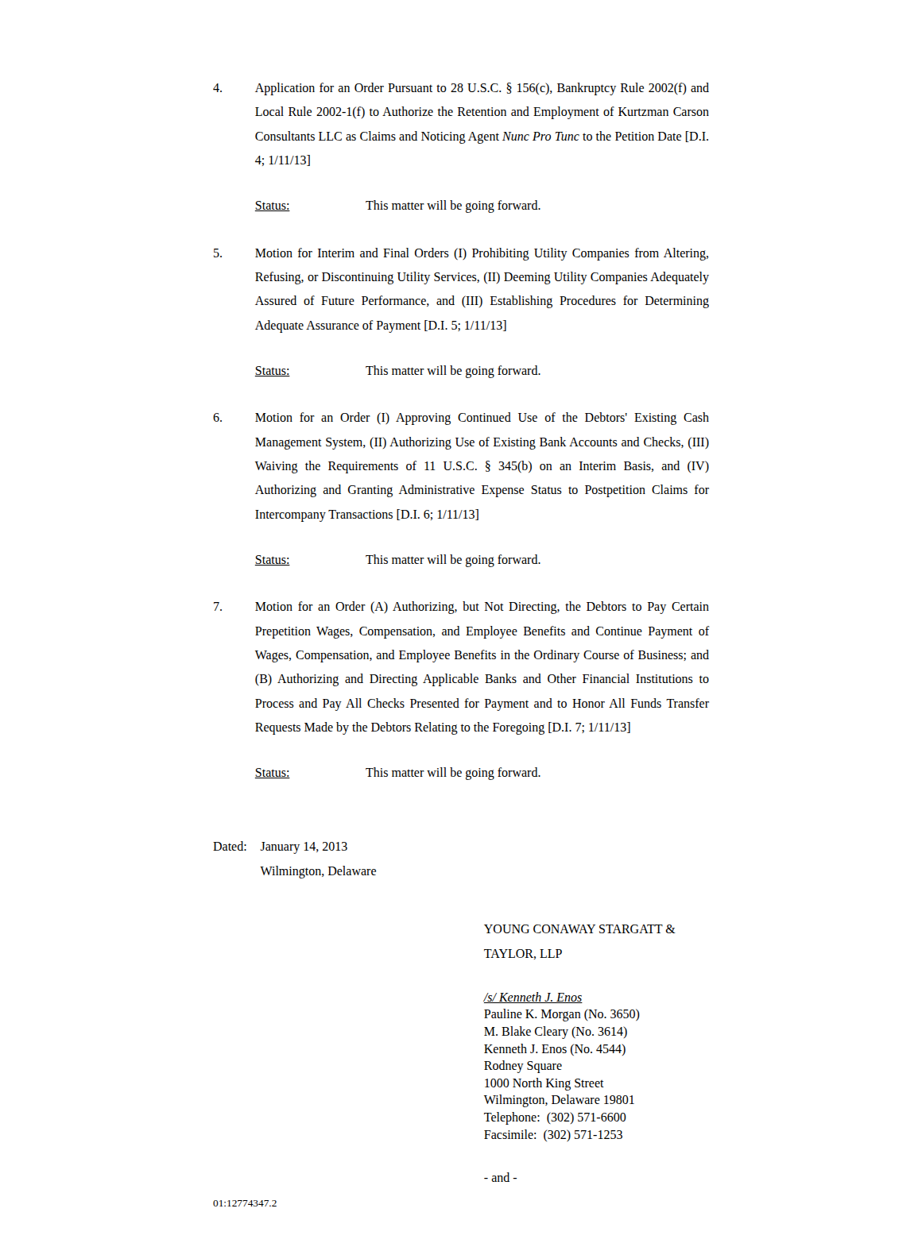4.
Application for an Order Pursuant to 28 U.S.C. § 156(c), Bankruptcy Rule 2002(f) and Local Rule 2002-1(f) to Authorize the Retention and Employment of Kurtzman Carson Consultants LLC as Claims and Noticing Agent Nunc Pro Tunc to the Petition Date [D.I. 4; 1/11/13]
Status:
This matter will be going forward.
5.
Motion for Interim and Final Orders (I) Prohibiting Utility Companies from Altering, Refusing, or Discontinuing Utility Services, (II) Deeming Utility Companies Adequately Assured of Future Performance, and (III) Establishing Procedures for Determining Adequate Assurance of Payment [D.I. 5; 1/11/13]
Status:
This matter will be going forward.
6.
Motion for an Order (I) Approving Continued Use of the Debtors' Existing Cash Management System, (II) Authorizing Use of Existing Bank Accounts and Checks, (III) Waiving the Requirements of 11 U.S.C. § 345(b) on an Interim Basis, and (IV) Authorizing and Granting Administrative Expense Status to Postpetition Claims for Intercompany Transactions [D.I. 6; 1/11/13]
Status:
This matter will be going forward.
7.
Motion for an Order (A) Authorizing, but Not Directing, the Debtors to Pay Certain Prepetition Wages, Compensation, and Employee Benefits and Continue Payment of Wages, Compensation, and Employee Benefits in the Ordinary Course of Business; and (B) Authorizing and Directing Applicable Banks and Other Financial Institutions to Process and Pay All Checks Presented for Payment and to Honor All Funds Transfer Requests Made by the Debtors Relating to the Foregoing [D.I. 7; 1/11/13]
Status:
This matter will be going forward.
Dated:
January 14, 2013
Wilmington, Delaware
YOUNG CONAWAY STARGATT & TAYLOR, LLP
/s/ Kenneth J. Enos
Pauline K. Morgan (No. 3650)
M. Blake Cleary (No. 3614)
Kenneth J. Enos (No. 4544)
Rodney Square
1000 North King Street
Wilmington, Delaware 19801
Telephone: (302) 571-6600
Facsimile: (302) 571-1253
- and -
01:12774347.2